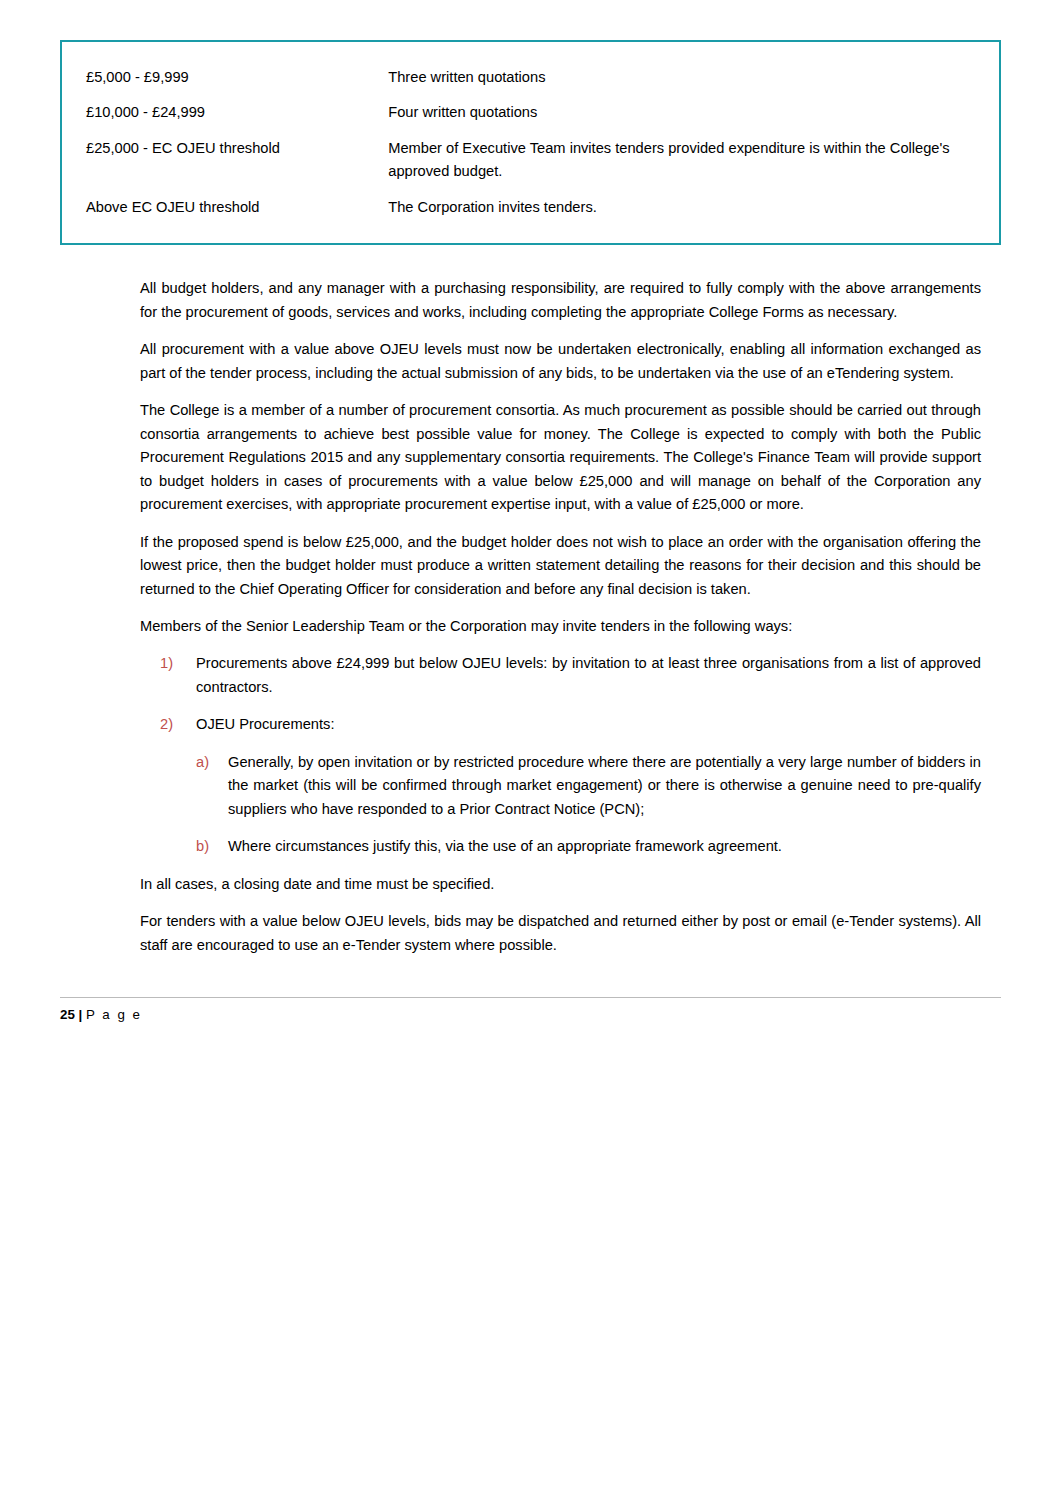| £5,000 - £9,999 | Three written quotations |
| £10,000 - £24,999 | Four written quotations |
| £25,000 - EC OJEU threshold | Member of Executive Team invites tenders provided expenditure is within the College's approved budget. |
| Above EC OJEU threshold | The Corporation invites tenders. |
All budget holders, and any manager with a purchasing responsibility, are required to fully comply with the above arrangements for the procurement of goods, services and works, including completing the appropriate College Forms as necessary.
All procurement with a value above OJEU levels must now be undertaken electronically, enabling all information exchanged as part of the tender process, including the actual submission of any bids, to be undertaken via the use of an eTendering system.
The College is a member of a number of procurement consortia. As much procurement as possible should be carried out through consortia arrangements to achieve best possible value for money. The College is expected to comply with both the Public Procurement Regulations 2015 and any supplementary consortia requirements. The College's Finance Team will provide support to budget holders in cases of procurements with a value below £25,000 and will manage on behalf of the Corporation any procurement exercises, with appropriate procurement expertise input, with a value of £25,000 or more.
If the proposed spend is below £25,000, and the budget holder does not wish to place an order with the organisation offering the lowest price, then the budget holder must produce a written statement detailing the reasons for their decision and this should be returned to the Chief Operating Officer for consideration and before any final decision is taken.
Members of the Senior Leadership Team or the Corporation may invite tenders in the following ways:
Procurements above £24,999 but below OJEU levels: by invitation to at least three organisations from a list of approved contractors.
OJEU Procurements:
Generally, by open invitation or by restricted procedure where there are potentially a very large number of bidders in the market (this will be confirmed through market engagement) or there is otherwise a genuine need to pre-qualify suppliers who have responded to a Prior Contract Notice (PCN);
Where circumstances justify this, via the use of an appropriate framework agreement.
In all cases, a closing date and time must be specified.
For tenders with a value below OJEU levels, bids may be dispatched and returned either by post or email (e-Tender systems). All staff are encouraged to use an e-Tender system where possible.
25 | P a g e